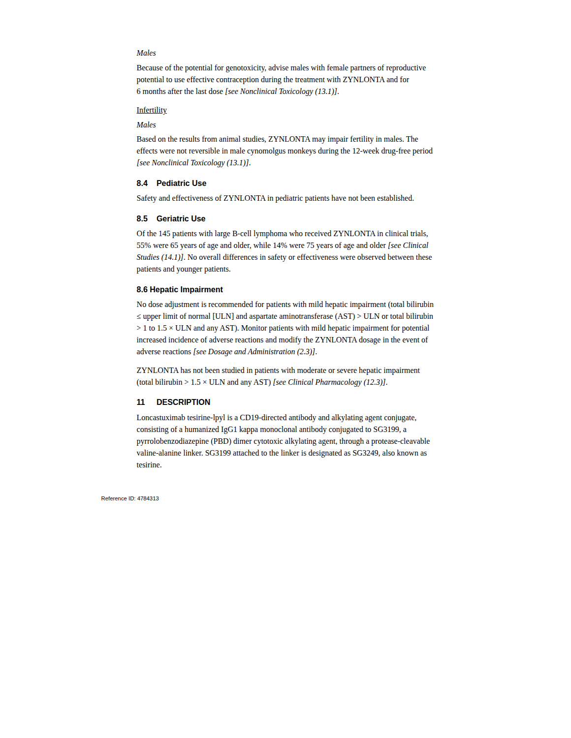Males
Because of the potential for genotoxicity, advise males with female partners of reproductive potential to use effective contraception during the treatment with ZYNLONTA and for 6 months after the last dose [see Nonclinical Toxicology (13.1)].
Infertility
Males
Based on the results from animal studies, ZYNLONTA may impair fertility in males. The effects were not reversible in male cynomolgus monkeys during the 12-week drug-free period [see Nonclinical Toxicology (13.1)].
8.4 Pediatric Use
Safety and effectiveness of ZYNLONTA in pediatric patients have not been established.
8.5 Geriatric Use
Of the 145 patients with large B-cell lymphoma who received ZYNLONTA in clinical trials, 55% were 65 years of age and older, while 14% were 75 years of age and older [see Clinical Studies (14.1)]. No overall differences in safety or effectiveness were observed between these patients and younger patients.
8.6 Hepatic Impairment
No dose adjustment is recommended for patients with mild hepatic impairment (total bilirubin ≤ upper limit of normal [ULN] and aspartate aminotransferase (AST) > ULN or total bilirubin > 1 to 1.5 × ULN and any AST). Monitor patients with mild hepatic impairment for potential increased incidence of adverse reactions and modify the ZYNLONTA dosage in the event of adverse reactions [see Dosage and Administration (2.3)].
ZYNLONTA has not been studied in patients with moderate or severe hepatic impairment (total bilirubin > 1.5 × ULN and any AST) [see Clinical Pharmacology (12.3)].
11 DESCRIPTION
Loncastuximab tesirine-lpyl is a CD19-directed antibody and alkylating agent conjugate, consisting of a humanized IgG1 kappa monoclonal antibody conjugated to SG3199, a pyrrolobenzodiazepine (PBD) dimer cytotoxic alkylating agent, through a protease-cleavable valine-alanine linker. SG3199 attached to the linker is designated as SG3249, also known as tesirine.
Reference ID: 4784313